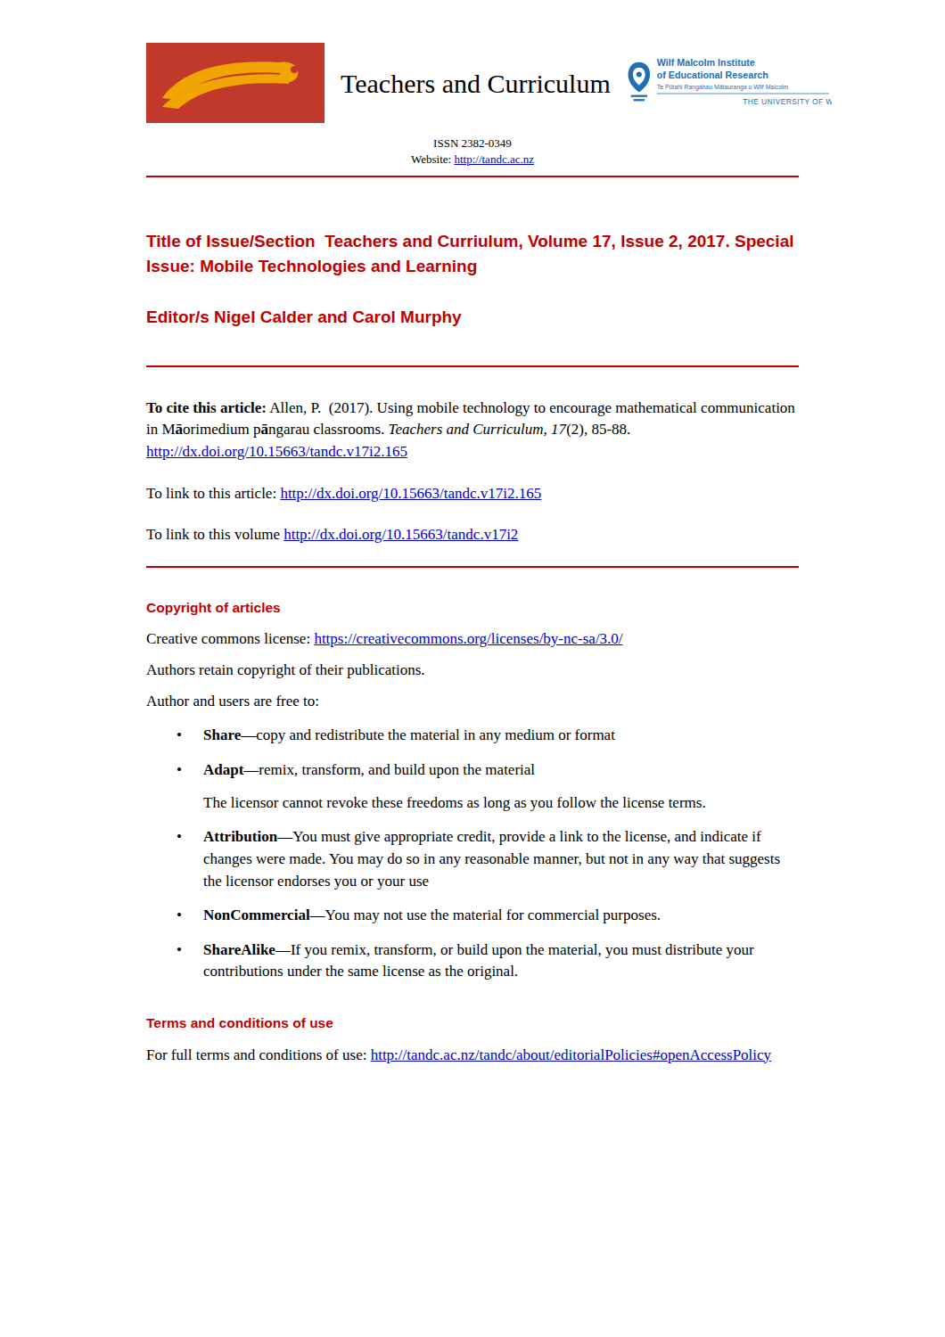Teachers and Curriculum
Wilf Malcolm Institute of Educational Research Te Pūtahi Rangahau Mātauranga o Wilf Malcolm THE UNIVERSITY OF WAIKATO
ISSN 2382-0349
Website: http://tandc.ac.nz
Title of Issue/Section Teachers and Curriulum, Volume 17, Issue 2, 2017. Special Issue: Mobile Technologies and Learning
Editor/s Nigel Calder and Carol Murphy
To cite this article: Allen, P. (2017). Using mobile technology to encourage mathematical communication in Māorimedium pāngarau classrooms. Teachers and Curriculum, 17(2), 85-88. http://dx.doi.org/10.15663/tandc.v17i2.165
To link to this article: http://dx.doi.org/10.15663/tandc.v17i2.165
To link to this volume http://dx.doi.org/10.15663/tandc.v17i2
Copyright of articles
Creative commons license: https://creativecommons.org/licenses/by-nc-sa/3.0/
Authors retain copyright of their publications.
Author and users are free to:
Share—copy and redistribute the material in any medium or format
Adapt—remix, transform, and build upon the material The licensor cannot revoke these freedoms as long as you follow the license terms.
Attribution—You must give appropriate credit, provide a link to the license, and indicate if changes were made. You may do so in any reasonable manner, but not in any way that suggests the licensor endorses you or your use
NonCommercial—You may not use the material for commercial purposes.
ShareAlike—If you remix, transform, or build upon the material, you must distribute your contributions under the same license as the original.
Terms and conditions of use
For full terms and conditions of use: http://tandc.ac.nz/tandc/about/editorialPolicies#openAccessPolicy